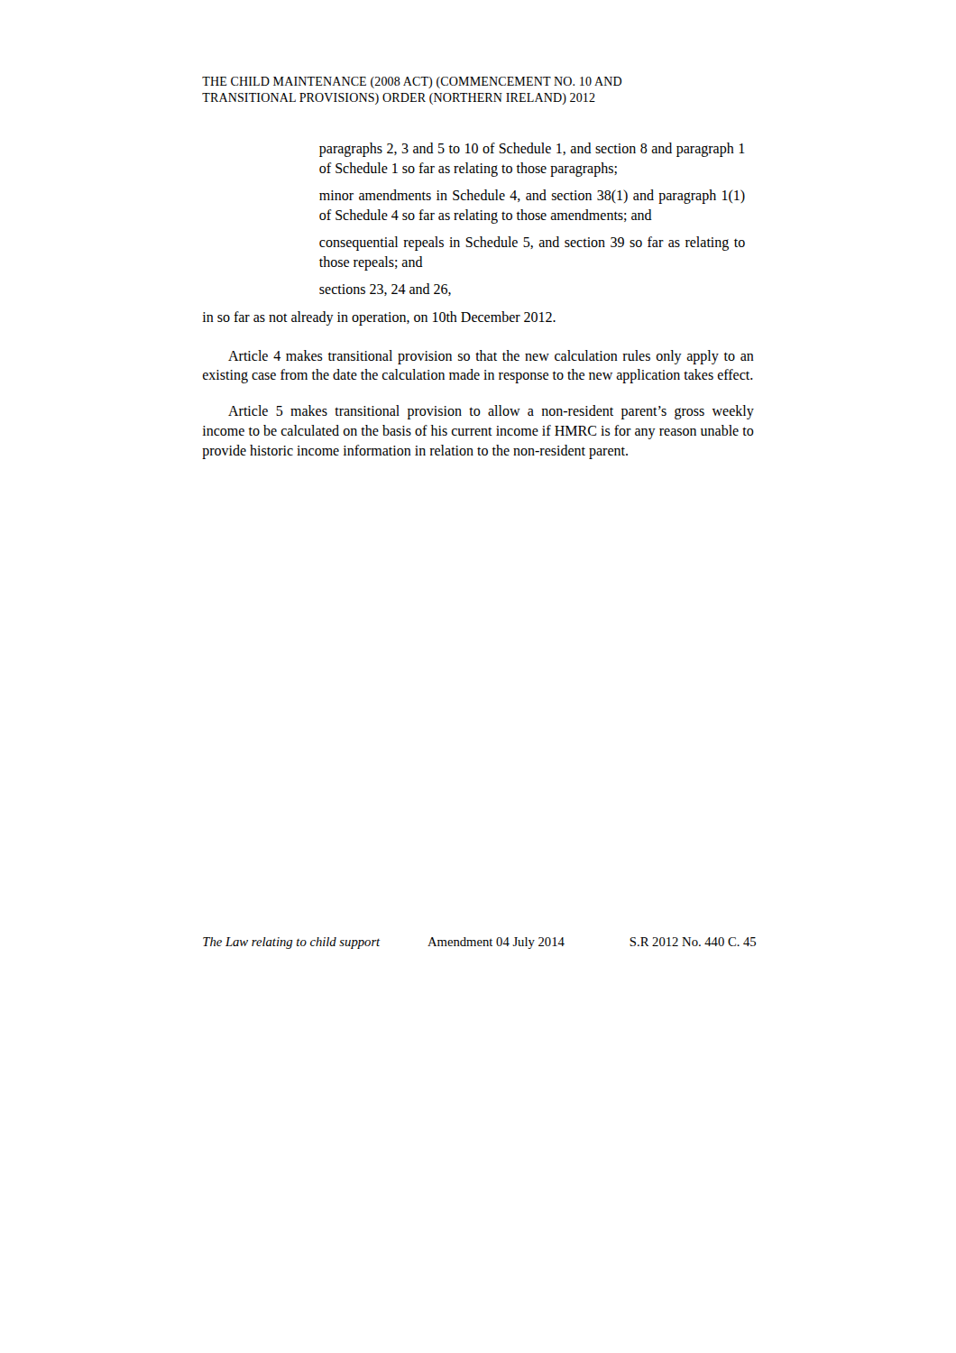The Child Maintenance (2008 Act) (Commencement No. 10 and
Transitional Provisions) Order (Northern Ireland) 2012
paragraphs 2, 3 and 5 to 10 of Schedule 1, and section 8 and paragraph 1 of Schedule 1 so far as relating to those paragraphs;
minor amendments in Schedule 4, and section 38(1) and paragraph 1(1) of Schedule 4 so far as relating to those amendments; and
consequential repeals in Schedule 5, and section 39 so far as relating to those repeals; and
sections 23, 24 and 26,
in so far as not already in operation, on 10th December 2012.
Article 4 makes transitional provision so that the new calculation rules only apply to an existing case from the date the calculation made in response to the new application takes effect.
Article 5 makes transitional provision to allow a non-resident parent’s gross weekly income to be calculated on the basis of his current income if HMRC is for any reason unable to provide historic income information in relation to the non-resident parent.
The Law relating to child support Amendment 04 July 2014 S.R 2012 No. 440 C. 45